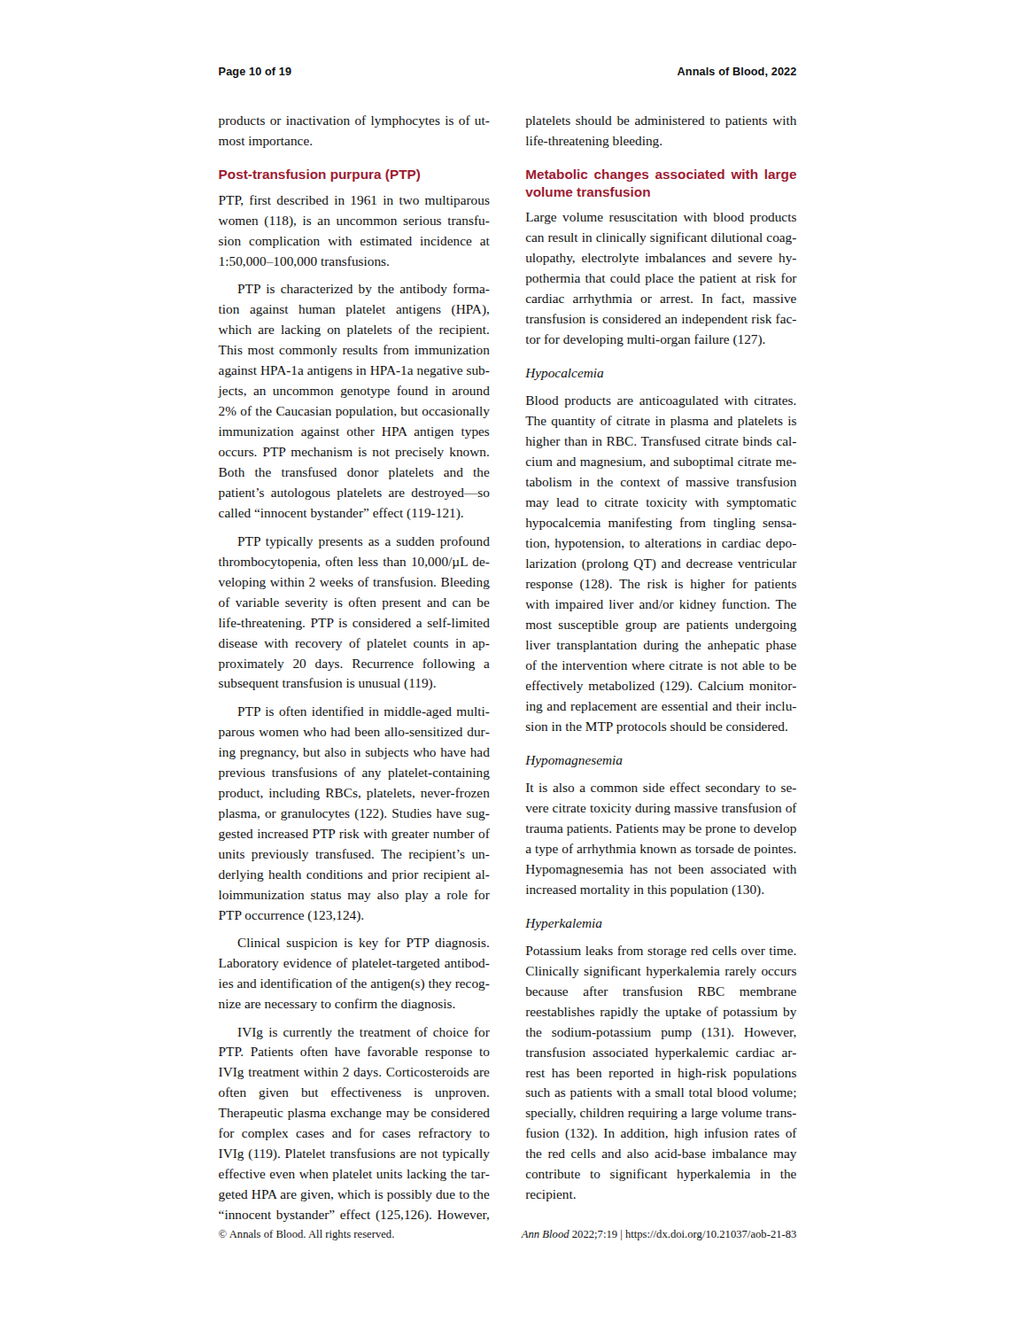Page 10 of 19
Annals of Blood, 2022
products or inactivation of lymphocytes is of utmost importance.
Post-transfusion purpura (PTP)
PTP, first described in 1961 in two multiparous women (118), is an uncommon serious transfusion complication with estimated incidence at 1:50,000–100,000 transfusions.
PTP is characterized by the antibody formation against human platelet antigens (HPA), which are lacking on platelets of the recipient. This most commonly results from immunization against HPA-1a antigens in HPA-1a negative subjects, an uncommon genotype found in around 2% of the Caucasian population, but occasionally immunization against other HPA antigen types occurs. PTP mechanism is not precisely known. Both the transfused donor platelets and the patient’s autologous platelets are destroyed—so called “innocent bystander” effect (119-121).
PTP typically presents as a sudden profound thrombocytopenia, often less than 10,000/µL developing within 2 weeks of transfusion. Bleeding of variable severity is often present and can be life-threatening. PTP is considered a self-limited disease with recovery of platelet counts in approximately 20 days. Recurrence following a subsequent transfusion is unusual (119).
PTP is often identified in middle-aged multiparous women who had been allo-sensitized during pregnancy, but also in subjects who have had previous transfusions of any platelet-containing product, including RBCs, platelets, never-frozen plasma, or granulocytes (122). Studies have suggested increased PTP risk with greater number of units previously transfused. The recipient’s underlying health conditions and prior recipient alloimmunization status may also play a role for PTP occurrence (123,124).
Clinical suspicion is key for PTP diagnosis. Laboratory evidence of platelet-targeted antibodies and identification of the antigen(s) they recognize are necessary to confirm the diagnosis.
IVIg is currently the treatment of choice for PTP. Patients often have favorable response to IVIg treatment within 2 days. Corticosteroids are often given but effectiveness is unproven. Therapeutic plasma exchange may be considered for complex cases and for cases refractory to IVIg (119). Platelet transfusions are not typically effective even when platelet units lacking the targeted HPA are given, which is possibly due to the “innocent bystander” effect (125,126). However, platelets should be administered to patients with life-threatening bleeding.
Metabolic changes associated with large volume transfusion
Large volume resuscitation with blood products can result in clinically significant dilutional coagulopathy, electrolyte imbalances and severe hypothermia that could place the patient at risk for cardiac arrhythmia or arrest. In fact, massive transfusion is considered an independent risk factor for developing multi-organ failure (127).
Hypocalcemia
Blood products are anticoagulated with citrates. The quantity of citrate in plasma and platelets is higher than in RBC. Transfused citrate binds calcium and magnesium, and suboptimal citrate metabolism in the context of massive transfusion may lead to citrate toxicity with symptomatic hypocalcemia manifesting from tingling sensation, hypotension, to alterations in cardiac depolarization (prolong QT) and decrease ventricular response (128). The risk is higher for patients with impaired liver and/or kidney function. The most susceptible group are patients undergoing liver transplantation during the anhepatic phase of the intervention where citrate is not able to be effectively metabolized (129). Calcium monitoring and replacement are essential and their inclusion in the MTP protocols should be considered.
Hypomagnesemia
It is also a common side effect secondary to severe citrate toxicity during massive transfusion of trauma patients. Patients may be prone to develop a type of arrhythmia known as torsade de pointes. Hypomagnesemia has not been associated with increased mortality in this population (130).
Hyperkalemia
Potassium leaks from storage red cells over time. Clinically significant hyperkalemia rarely occurs because after transfusion RBC membrane reestablishes rapidly the uptake of potassium by the sodium-potassium pump (131). However, transfusion associated hyperkalemic cardiac arrest has been reported in high-risk populations such as patients with a small total blood volume; specially, children requiring a large volume transfusion (132). In addition, high infusion rates of the red cells and also acid-base imbalance may contribute to significant hyperkalemia in the recipient.
© Annals of Blood. All rights reserved.
Ann Blood 2022;7:19 | https://dx.doi.org/10.21037/aob-21-83